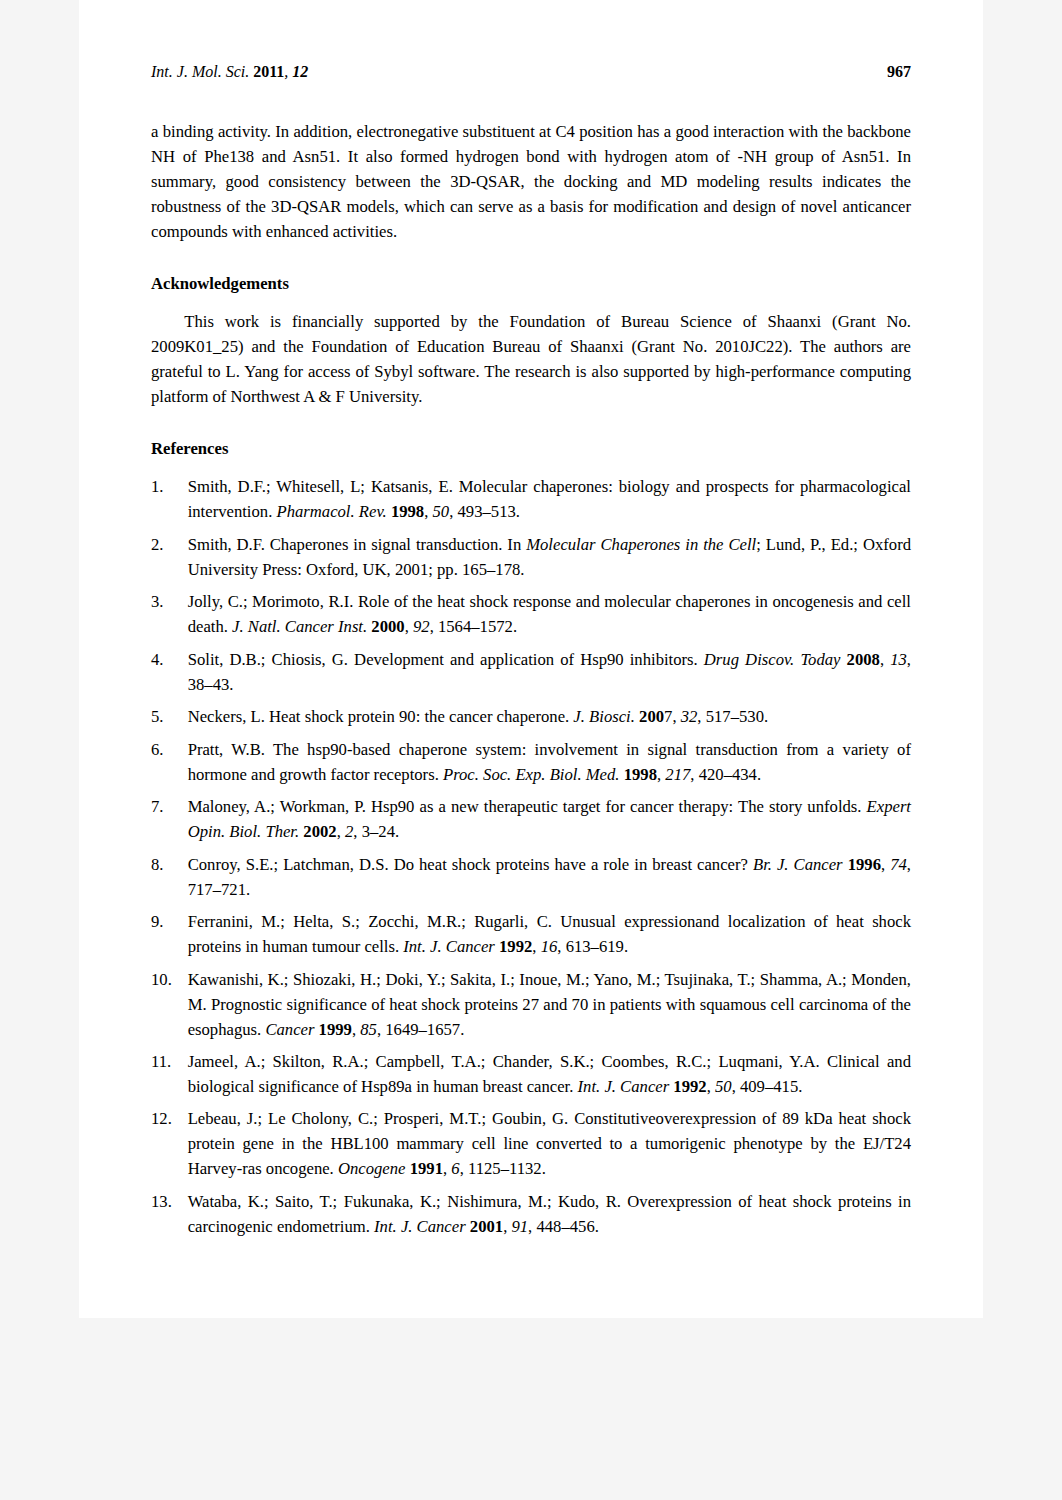Int. J. Mol. Sci. 2011, 12
967
a binding activity. In addition, electronegative substituent at C4 position has a good interaction with the backbone NH of Phe138 and Asn51. It also formed hydrogen bond with hydrogen atom of -NH group of Asn51. In summary, good consistency between the 3D-QSAR, the docking and MD modeling results indicates the robustness of the 3D-QSAR models, which can serve as a basis for modification and design of novel anticancer compounds with enhanced activities.
Acknowledgements
This work is financially supported by the Foundation of Bureau Science of Shaanxi (Grant No. 2009K01_25) and the Foundation of Education Bureau of Shaanxi (Grant No. 2010JC22). The authors are grateful to L. Yang for access of Sybyl software. The research is also supported by high-performance computing platform of Northwest A & F University.
References
Smith, D.F.; Whitesell, L; Katsanis, E. Molecular chaperones: biology and prospects for pharmacological intervention. Pharmacol. Rev. 1998, 50, 493–513.
Smith, D.F. Chaperones in signal transduction. In Molecular Chaperones in the Cell; Lund, P., Ed.; Oxford University Press: Oxford, UK, 2001; pp. 165–178.
Jolly, C.; Morimoto, R.I. Role of the heat shock response and molecular chaperones in oncogenesis and cell death. J. Natl. Cancer Inst. 2000, 92, 1564–1572.
Solit, D.B.; Chiosis, G. Development and application of Hsp90 inhibitors. Drug Discov. Today 2008, 13, 38–43.
Neckers, L. Heat shock protein 90: the cancer chaperone. J. Biosci. 2007, 32, 517–530.
Pratt, W.B. The hsp90-based chaperone system: involvement in signal transduction from a variety of hormone and growth factor receptors. Proc. Soc. Exp. Biol. Med. 1998, 217, 420–434.
Maloney, A.; Workman, P. Hsp90 as a new therapeutic target for cancer therapy: The story unfolds. Expert Opin. Biol. Ther. 2002, 2, 3–24.
Conroy, S.E.; Latchman, D.S. Do heat shock proteins have a role in breast cancer? Br. J. Cancer 1996, 74, 717–721.
Ferranini, M.; Helta, S.; Zocchi, M.R.; Rugarli, C. Unusual expressionand localization of heat shock proteins in human tumour cells. Int. J. Cancer 1992, 16, 613–619.
Kawanishi, K.; Shiozaki, H.; Doki, Y.; Sakita, I.; Inoue, M.; Yano, M.; Tsujinaka, T.; Shamma, A.; Monden, M. Prognostic significance of heat shock proteins 27 and 70 in patients with squamous cell carcinoma of the esophagus. Cancer 1999, 85, 1649–1657.
Jameel, A.; Skilton, R.A.; Campbell, T.A.; Chander, S.K.; Coombes, R.C.; Luqmani, Y.A. Clinical and biological significance of Hsp89a in human breast cancer. Int. J. Cancer 1992, 50, 409–415.
Lebeau, J.; Le Cholony, C.; Prosperi, M.T.; Goubin, G. Constitutiveoverexpression of 89 kDa heat shock protein gene in the HBL100 mammary cell line converted to a tumorigenic phenotype by the EJ/T24 Harvey-ras oncogene. Oncogene 1991, 6, 1125–1132.
Wataba, K.; Saito, T.; Fukunaka, K.; Nishimura, M.; Kudo, R. Overexpression of heat shock proteins in carcinogenic endometrium. Int. J. Cancer 2001, 91, 448–456.